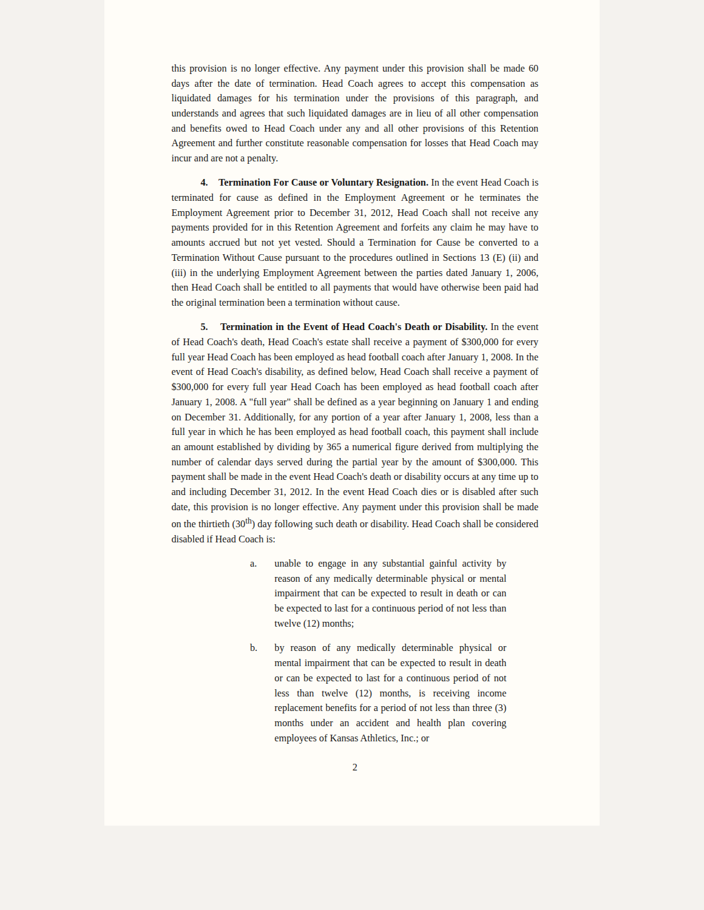this provision is no longer effective. Any payment under this provision shall be made 60 days after the date of termination. Head Coach agrees to accept this compensation as liquidated damages for his termination under the provisions of this paragraph, and understands and agrees that such liquidated damages are in lieu of all other compensation and benefits owed to Head Coach under any and all other provisions of this Retention Agreement and further constitute reasonable compensation for losses that Head Coach may incur and are not a penalty.
4. Termination For Cause or Voluntary Resignation. In the event Head Coach is terminated for cause as defined in the Employment Agreement or he terminates the Employment Agreement prior to December 31, 2012, Head Coach shall not receive any payments provided for in this Retention Agreement and forfeits any claim he may have to amounts accrued but not yet vested. Should a Termination for Cause be converted to a Termination Without Cause pursuant to the procedures outlined in Sections 13 (E) (ii) and (iii) in the underlying Employment Agreement between the parties dated January 1, 2006, then Head Coach shall be entitled to all payments that would have otherwise been paid had the original termination been a termination without cause.
5. Termination in the Event of Head Coach's Death or Disability. In the event of Head Coach's death, Head Coach's estate shall receive a payment of $300,000 for every full year Head Coach has been employed as head football coach after January 1, 2008. In the event of Head Coach's disability, as defined below, Head Coach shall receive a payment of $300,000 for every full year Head Coach has been employed as head football coach after January 1, 2008. A "full year" shall be defined as a year beginning on January 1 and ending on December 31. Additionally, for any portion of a year after January 1, 2008, less than a full year in which he has been employed as head football coach, this payment shall include an amount established by dividing by 365 a numerical figure derived from multiplying the number of calendar days served during the partial year by the amount of $300,000. This payment shall be made in the event Head Coach's death or disability occurs at any time up to and including December 31, 2012. In the event Head Coach dies or is disabled after such date, this provision is no longer effective. Any payment under this provision shall be made on the thirtieth (30th) day following such death or disability. Head Coach shall be considered disabled if Head Coach is:
a. unable to engage in any substantial gainful activity by reason of any medically determinable physical or mental impairment that can be expected to result in death or can be expected to last for a continuous period of not less than twelve (12) months;
b. by reason of any medically determinable physical or mental impairment that can be expected to result in death or can be expected to last for a continuous period of not less than twelve (12) months, is receiving income replacement benefits for a period of not less than three (3) months under an accident and health plan covering employees of Kansas Athletics, Inc.; or
2